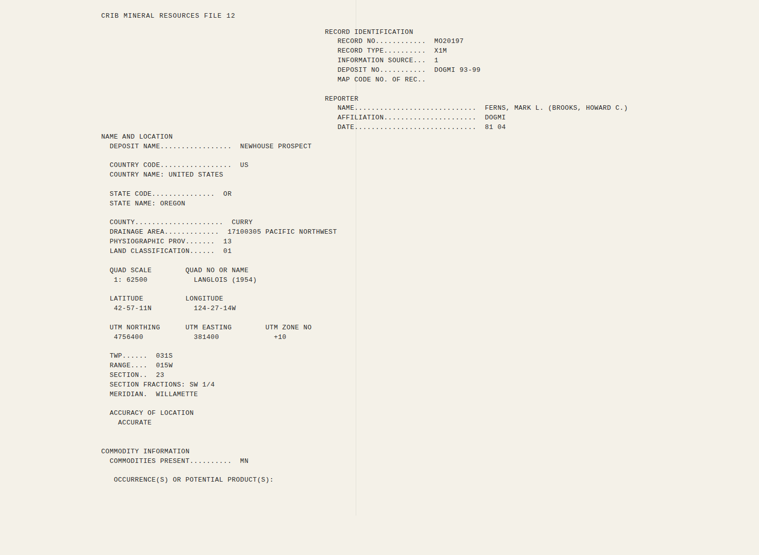CRIB MINERAL RESOURCES FILE 12
RECORD IDENTIFICATION
   RECORD NO............  MO20197
   RECORD TYPE..........  X1M
   INFORMATION SOURCE...  1
   DEPOSIT NO...........  DOGMI 93-99
   MAP CODE NO. OF REC..

REPORTER
   NAME.............................  FERNS, MARK L. (BROOKS, HOWARD C.)
   AFFILIATION......................  DOGMI
   DATE.............................  81 04
NAME AND LOCATION
  DEPOSIT NAME.................  NEWHOUSE PROSPECT

  COUNTRY CODE.................  US
  COUNTRY NAME: UNITED STATES

  STATE CODE...............  OR
  STATE NAME: OREGON

  COUNTY.....................  CURRY
  DRAINAGE AREA.............  17100305 PACIFIC NORTHWEST
  PHYSIOGRAPHIC PROV.......  13
  LAND CLASSIFICATION......  01

  QUAD SCALE        QUAD NO OR NAME
   1: 62500           LANGLOIS (1954)

  LATITUDE          LONGITUDE
   42-57-11N          124-27-14W

  UTM NORTHING      UTM EASTING        UTM ZONE NO
   4756400            381400             +10

  TWP......  031S
  RANGE....  015W
  SECTION..  23
  SECTION FRACTIONS: SW 1/4
  MERIDIAN.  WILLAMETTE

  ACCURACY OF LOCATION
    ACCURATE


COMMODITY INFORMATION
  COMMODITIES PRESENT..........  MN

   OCCURRENCE(S) OR POTENTIAL PRODUCT(S):